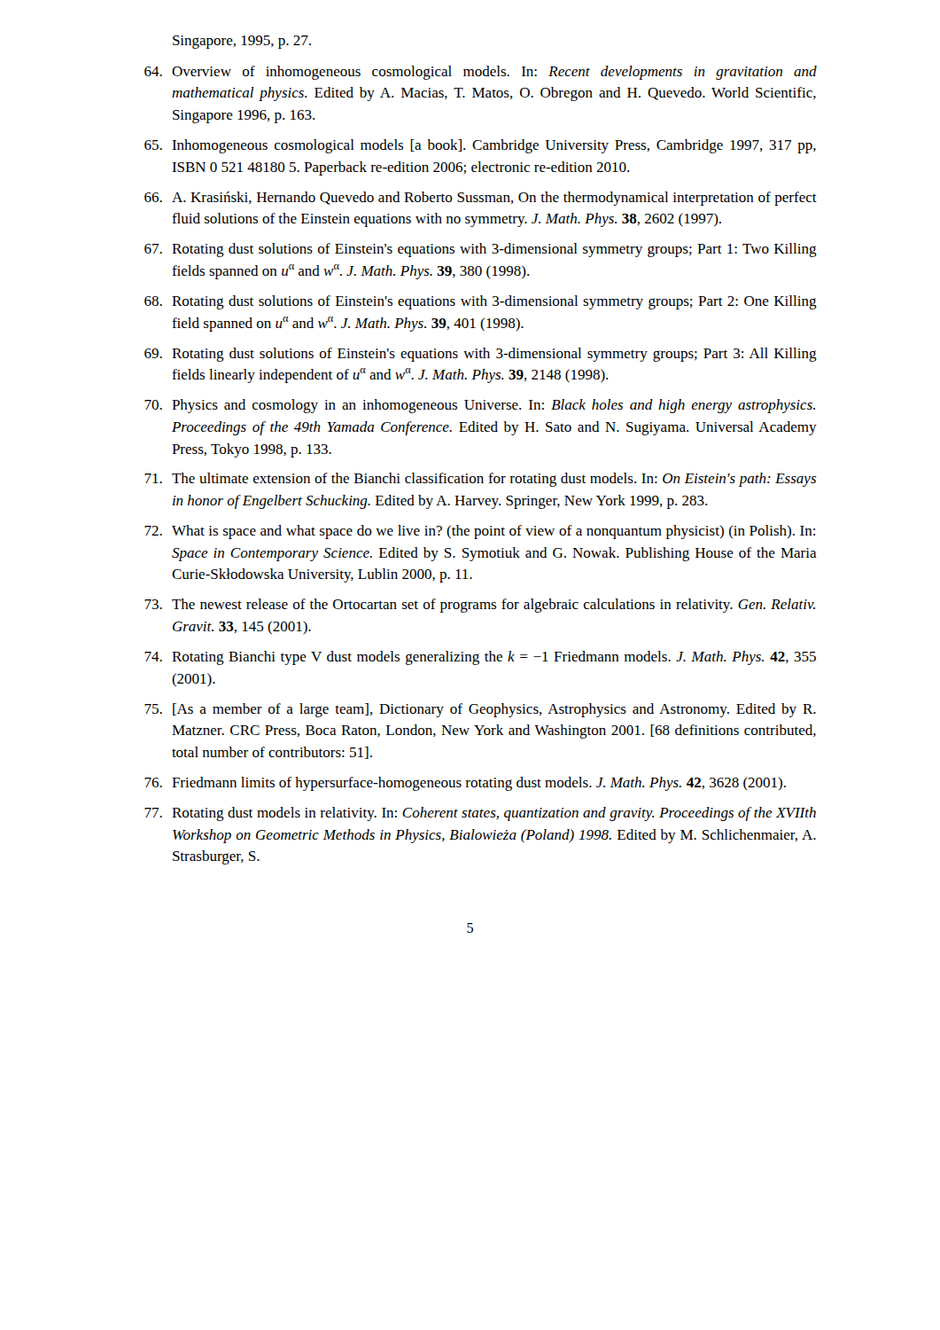Singapore, 1995, p. 27.
64. Overview of inhomogeneous cosmological models. In: Recent developments in gravitation and mathematical physics. Edited by A. Macias, T. Matos, O. Obregon and H. Quevedo. World Scientific, Singapore 1996, p. 163.
65. Inhomogeneous cosmological models [a book]. Cambridge University Press, Cambridge 1997, 317 pp, ISBN 0 521 48180 5. Paperback re-edition 2006; electronic re-edition 2010.
66. A. Krasiński, Hernando Quevedo and Roberto Sussman, On the thermodynamical interpretation of perfect fluid solutions of the Einstein equations with no symmetry. J. Math. Phys. 38, 2602 (1997).
67. Rotating dust solutions of Einstein's equations with 3-dimensional symmetry groups; Part 1: Two Killing fields spanned on uα and wα. J. Math. Phys. 39, 380 (1998).
68. Rotating dust solutions of Einstein's equations with 3-dimensional symmetry groups; Part 2: One Killing field spanned on uα and wα. J. Math. Phys. 39, 401 (1998).
69. Rotating dust solutions of Einstein's equations with 3-dimensional symmetry groups; Part 3: All Killing fields linearly independent of uα and wα. J. Math. Phys. 39, 2148 (1998).
70. Physics and cosmology in an inhomogeneous Universe. In: Black holes and high energy astrophysics. Proceedings of the 49th Yamada Conference. Edited by H. Sato and N. Sugiyama. Universal Academy Press, Tokyo 1998, p. 133.
71. The ultimate extension of the Bianchi classification for rotating dust models. In: On Eistein's path: Essays in honor of Engelbert Schucking. Edited by A. Harvey. Springer, New York 1999, p. 283.
72. What is space and what space do we live in? (the point of view of a nonquantum physicist) (in Polish). In: Space in Contemporary Science. Edited by S. Symotiuk and G. Nowak. Publishing House of the Maria Curie-Skłodowska University, Lublin 2000, p. 11.
73. The newest release of the Ortocartan set of programs for algebraic calculations in relativity. Gen. Relativ. Gravit. 33, 145 (2001).
74. Rotating Bianchi type V dust models generalizing the k = −1 Friedmann models. J. Math. Phys. 42, 355 (2001).
75.[As a member of a large team], Dictionary of Geophysics, Astrophysics and Astronomy. Edited by R. Matzner. CRC Press, Boca Raton, London, New York and Washington 2001. [68 definitions contributed, total number of contributors: 51].
76. Friedmann limits of hypersurface-homogeneous rotating dust models. J. Math. Phys. 42, 3628 (2001).
77. Rotating dust models in relativity. In: Coherent states, quantization and gravity. Proceedings of the XVIIth Workshop on Geometric Methods in Physics, Bialowieża (Poland) 1998. Edited by M. Schlichenmaier, A. Strasburger, S.
5